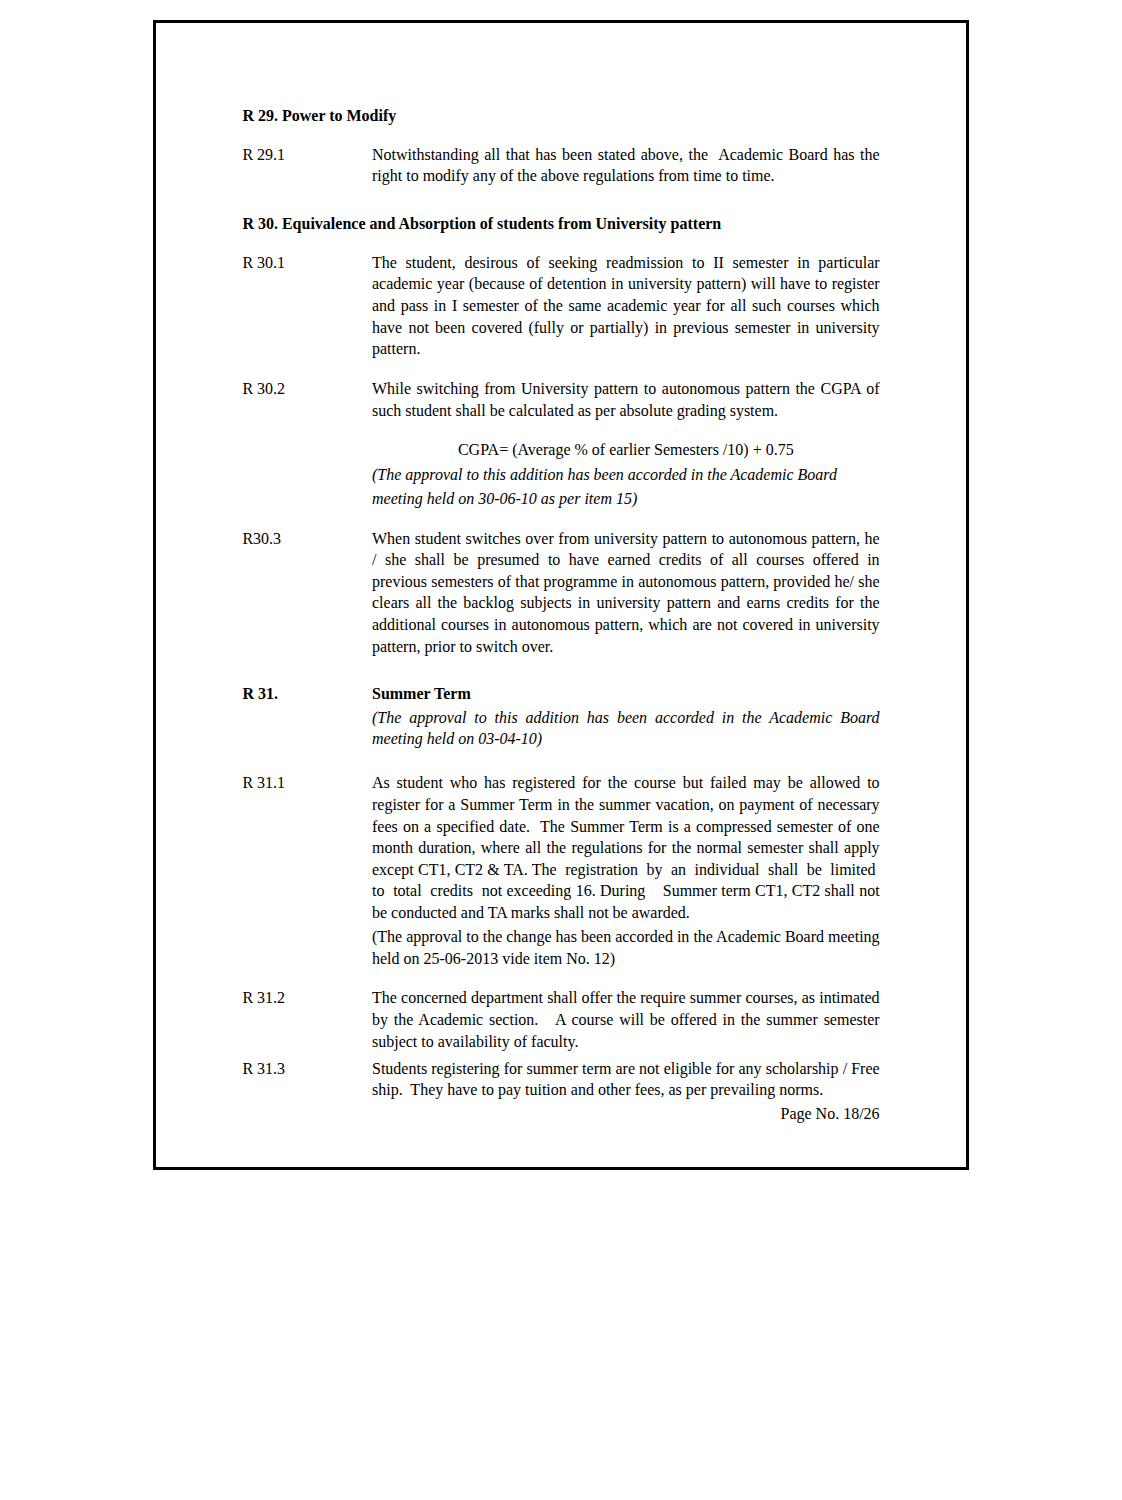R 29. Power to Modify
R 29.1
Notwithstanding all that has been stated above, the Academic Board has the right to modify any of the above regulations from time to time.
R 30. Equivalence and Absorption of students from University pattern
R 30.1
The student, desirous of seeking readmission to II semester in particular academic year (because of detention in university pattern) will have to register and pass in I semester of the same academic year for all such courses which have not been covered (fully or partially) in previous semester in university pattern.
R 30.2
While switching from University pattern to autonomous pattern the CGPA of such student shall be calculated as per absolute grading system.
CGPA= (Average % of earlier Semesters /10) + 0.75
(The approval to this addition has been accorded in the Academic Board
meeting held on 30-06-10 as per item 15)
R30.3
When student switches over from university pattern to autonomous pattern, he / she shall be presumed to have earned credits of all courses offered in previous semesters of that programme in autonomous pattern, provided he/ she clears all the backlog subjects in university pattern and earns credits for the additional courses in autonomous pattern, which are not covered in university pattern, prior to switch over.
R 31.
Summer Term
(The approval to this addition has been accorded in the Academic Board meeting held on 03-04-10)
R 31.1
As student who has registered for the course but failed may be allowed to register for a Summer Term in the summer vacation, on payment of necessary fees on a specified date. The Summer Term is a compressed semester of one month duration, where all the regulations for the normal semester shall apply except CT1, CT2 & TA. The registration by an individual shall be limited to total credits not exceeding 16. During Summer term CT1, CT2 shall not be conducted and TA marks shall not be awarded.
(The approval to the change has been accorded in the Academic Board meeting held on 25-06-2013 vide item No. 12)
R 31.2
The concerned department shall offer the require summer courses, as intimated by the Academic section. A course will be offered in the summer semester subject to availability of faculty.
R 31.3
Students registering for summer term are not eligible for any scholarship / Free ship. They have to pay tuition and other fees, as per prevailing norms.
Page No. 18/26